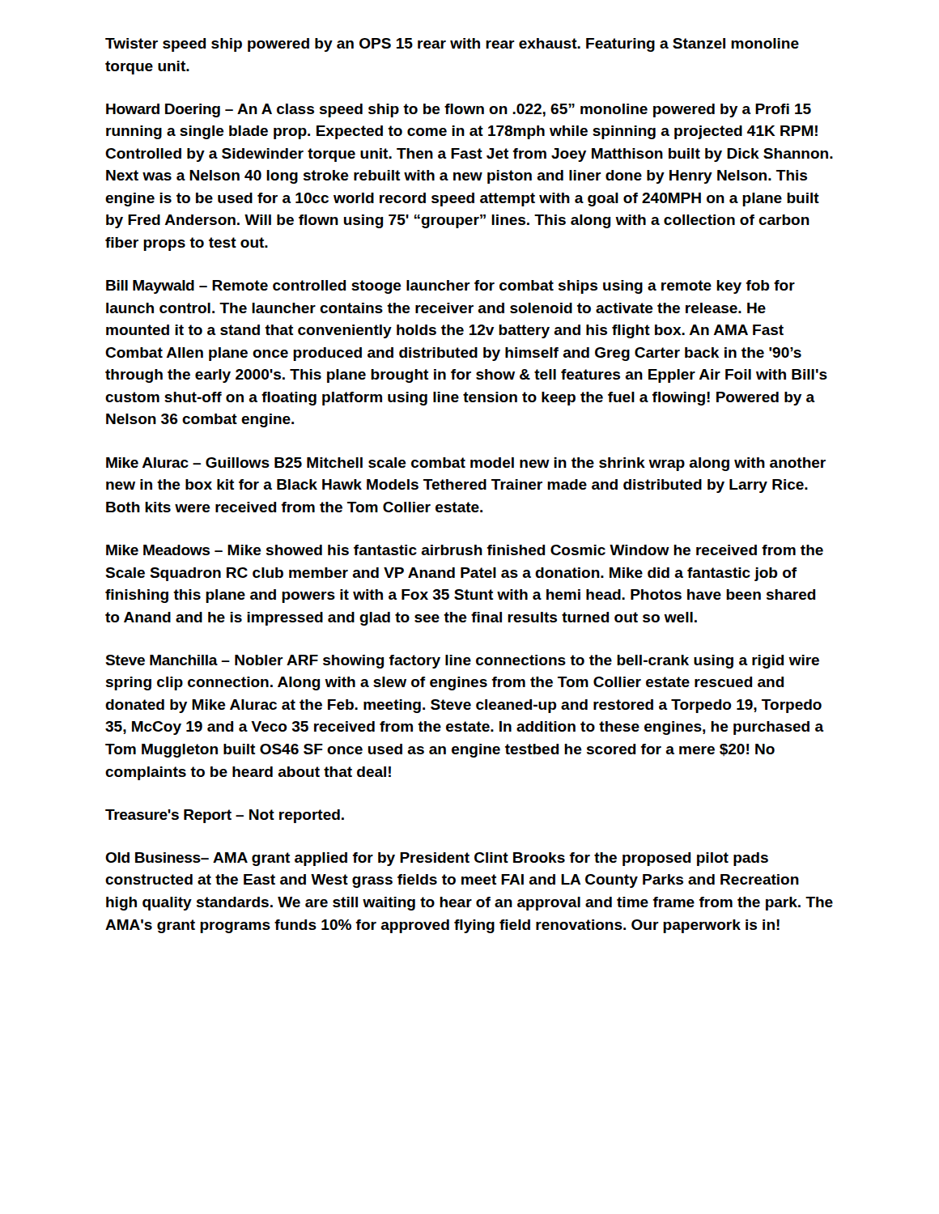Twister speed ship powered by an OPS 15 rear with rear exhaust. Featuring a Stanzel monoline torque unit.
Howard Doering – An A class speed ship to be flown on .022, 65” monoline powered by a Profi 15 running a single blade prop. Expected to come in at 178mph while spinning a projected 41K RPM! Controlled by a Sidewinder torque unit. Then a Fast Jet from Joey Matthison built by Dick Shannon.
Next was a Nelson 40 long stroke rebuilt with a new piston and liner done by Henry Nelson. This engine is to be used for a 10cc world record speed attempt with a goal of 240MPH on a plane built by Fred Anderson. Will be flown using 75' “grouper” lines. This along with a collection of carbon fiber props to test out.
Bill Maywald – Remote controlled stooge launcher for combat ships using a remote key fob for launch control. The launcher contains the receiver and solenoid to activate the release. He mounted it to a stand that conveniently holds the 12v battery and his flight box. An AMA Fast Combat Allen plane once produced and distributed by himself and Greg Carter back in the '90’s through the early 2000's. This plane brought in for show & tell features an Eppler Air Foil with Bill's custom shut-off on a floating platform using line tension to keep the fuel a flowing! Powered by a Nelson 36 combat engine.
Mike Alurac – Guillows B25 Mitchell scale combat model new in the shrink wrap along with another new in the box kit for a Black Hawk Models Tethered Trainer made and distributed by Larry Rice. Both kits were received from the Tom Collier estate.
Mike Meadows – Mike showed his fantastic airbrush finished Cosmic Window he received from the Scale Squadron RC club member and VP Anand Patel as a donation. Mike did a fantastic job of finishing this plane and powers it with a Fox 35 Stunt with a hemi head. Photos have been shared to Anand and he is impressed and glad to see the final results turned out so well.
Steve Manchilla – Nobler ARF showing factory line connections to the bell-crank using a rigid wire spring clip connection. Along with a slew of engines from the Tom Collier estate rescued and donated by Mike Alurac at the Feb. meeting. Steve cleaned-up and restored a Torpedo 19, Torpedo 35, McCoy 19 and a Veco 35 received from the estate. In addition to these engines, he purchased a Tom Muggleton built OS46 SF once used as an engine testbed he scored for a mere $20! No complaints to be heard about that deal!
Treasure's Report – Not reported.
Old Business– AMA grant applied for by President Clint Brooks for the proposed pilot pads constructed at the East and West grass fields to meet FAI and LA County Parks and Recreation high quality standards. We are still waiting to hear of an approval and time frame from the park. The AMA's grant programs funds 10% for approved flying field renovations. Our paperwork is in!